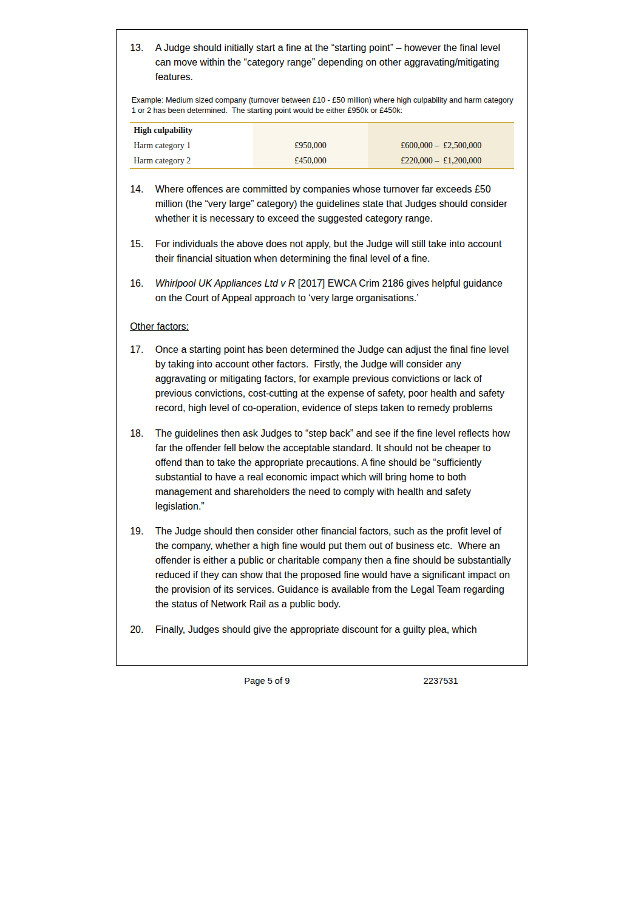13. A Judge should initially start a fine at the “starting point” – however the final level can move within the “category range” depending on other aggravating/mitigating features.
Example: Medium sized company (turnover between £10 - £50 million) where high culpability and harm category 1 or 2 has been determined. The starting point would be either £950k or £450k:
| High culpability | | |
| Harm category 1 | £950,000 | £600,000 – £2,500,000 |
| Harm category 2 | £450,000 | £220,000 – £1,200,000 |
14. Where offences are committed by companies whose turnover far exceeds £50 million (the “very large” category) the guidelines state that Judges should consider whether it is necessary to exceed the suggested category range.
15. For individuals the above does not apply, but the Judge will still take into account their financial situation when determining the final level of a fine.
16. Whirlpool UK Appliances Ltd v R [2017] EWCA Crim 2186 gives helpful guidance on the Court of Appeal approach to ‘very large organisations.’
Other factors:
17. Once a starting point has been determined the Judge can adjust the final fine level by taking into account other factors. Firstly, the Judge will consider any aggravating or mitigating factors, for example previous convictions or lack of previous convictions, cost-cutting at the expense of safety, poor health and safety record, high level of co-operation, evidence of steps taken to remedy problems
18. The guidelines then ask Judges to “step back” and see if the fine level reflects how far the offender fell below the acceptable standard. It should not be cheaper to offend than to take the appropriate precautions. A fine should be “sufficiently substantial to have a real economic impact which will bring home to both management and shareholders the need to comply with health and safety legislation.”
19. The Judge should then consider other financial factors, such as the profit level of the company, whether a high fine would put them out of business etc. Where an offender is either a public or charitable company then a fine should be substantially reduced if they can show that the proposed fine would have a significant impact on the provision of its services. Guidance is available from the Legal Team regarding the status of Network Rail as a public body.
20. Finally, Judges should give the appropriate discount for a guilty plea, which
Page 5 of 9 2237531